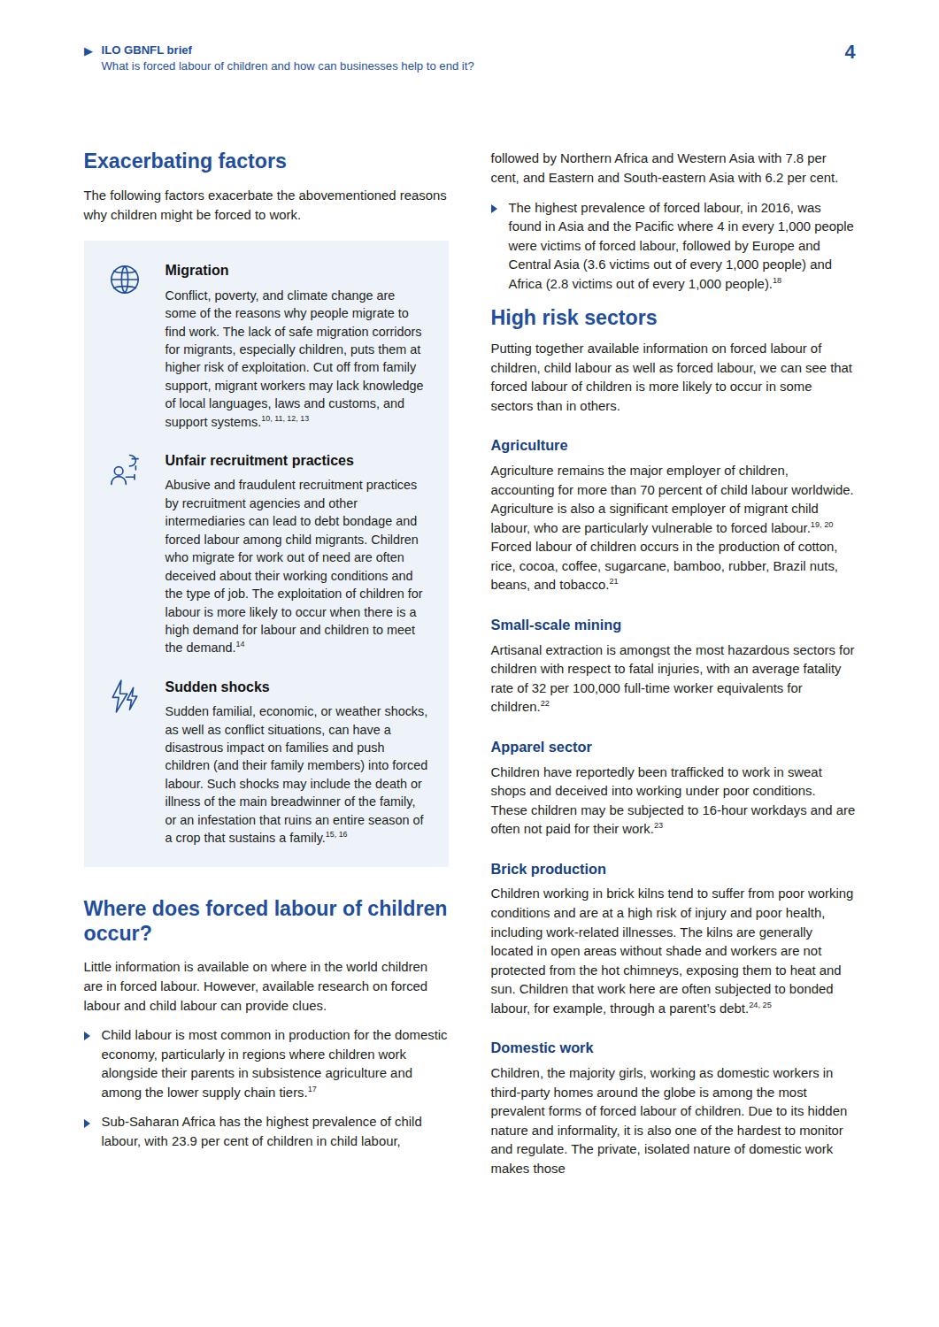▶ ILO GBNFL brief What is forced labour of children and how can businesses help to end it?
4
Exacerbating factors
The following factors exacerbate the abovementioned reasons why children might be forced to work.
Migration
Conflict, poverty, and climate change are some of the reasons why people migrate to find work. The lack of safe migration corridors for migrants, especially children, puts them at higher risk of exploitation. Cut off from family support, migrant workers may lack knowledge of local languages, laws and customs, and support systems.10, 11, 12, 13
Unfair recruitment practices
Abusive and fraudulent recruitment practices by recruitment agencies and other intermediaries can lead to debt bondage and forced labour among child migrants. Children who migrate for work out of need are often deceived about their working conditions and the type of job. The exploitation of children for labour is more likely to occur when there is a high demand for labour and children to meet the demand.14
Sudden shocks
Sudden familial, economic, or weather shocks, as well as conflict situations, can have a disastrous impact on families and push children (and their family members) into forced labour. Such shocks may include the death or illness of the main breadwinner of the family, or an infestation that ruins an entire season of a crop that sustains a family.15, 16
Where does forced labour of children occur?
Little information is available on where in the world children are in forced labour. However, available research on forced labour and child labour can provide clues.
Child labour is most common in production for the domestic economy, particularly in regions where children work alongside their parents in subsistence agriculture and among the lower supply chain tiers.17
Sub-Saharan Africa has the highest prevalence of child labour, with 23.9 per cent of children in child labour,
followed by Northern Africa and Western Asia with 7.8 per cent, and Eastern and South-eastern Asia with 6.2 per cent.
The highest prevalence of forced labour, in 2016, was found in Asia and the Pacific where 4 in every 1,000 people were victims of forced labour, followed by Europe and Central Asia (3.6 victims out of every 1,000 people) and Africa (2.8 victims out of every 1,000 people).18
High risk sectors
Putting together available information on forced labour of children, child labour as well as forced labour, we can see that forced labour of children is more likely to occur in some sectors than in others.
Agriculture
Agriculture remains the major employer of children, accounting for more than 70 percent of child labour worldwide. Agriculture is also a significant employer of migrant child labour, who are particularly vulnerable to forced labour.19, 20 Forced labour of children occurs in the production of cotton, rice, cocoa, coffee, sugarcane, bamboo, rubber, Brazil nuts, beans, and tobacco.21
Small-scale mining
Artisanal extraction is amongst the most hazardous sectors for children with respect to fatal injuries, with an average fatality rate of 32 per 100,000 full-time worker equivalents for children.22
Apparel sector
Children have reportedly been trafficked to work in sweat shops and deceived into working under poor conditions. These children may be subjected to 16-hour workdays and are often not paid for their work.23
Brick production
Children working in brick kilns tend to suffer from poor working conditions and are at a high risk of injury and poor health, including work-related illnesses. The kilns are generally located in open areas without shade and workers are not protected from the hot chimneys, exposing them to heat and sun. Children that work here are often subjected to bonded labour, for example, through a parent’s debt.24, 25
Domestic work
Children, the majority girls, working as domestic workers in third-party homes around the globe is among the most prevalent forms of forced labour of children. Due to its hidden nature and informality, it is also one of the hardest to monitor and regulate. The private, isolated nature of domestic work makes those